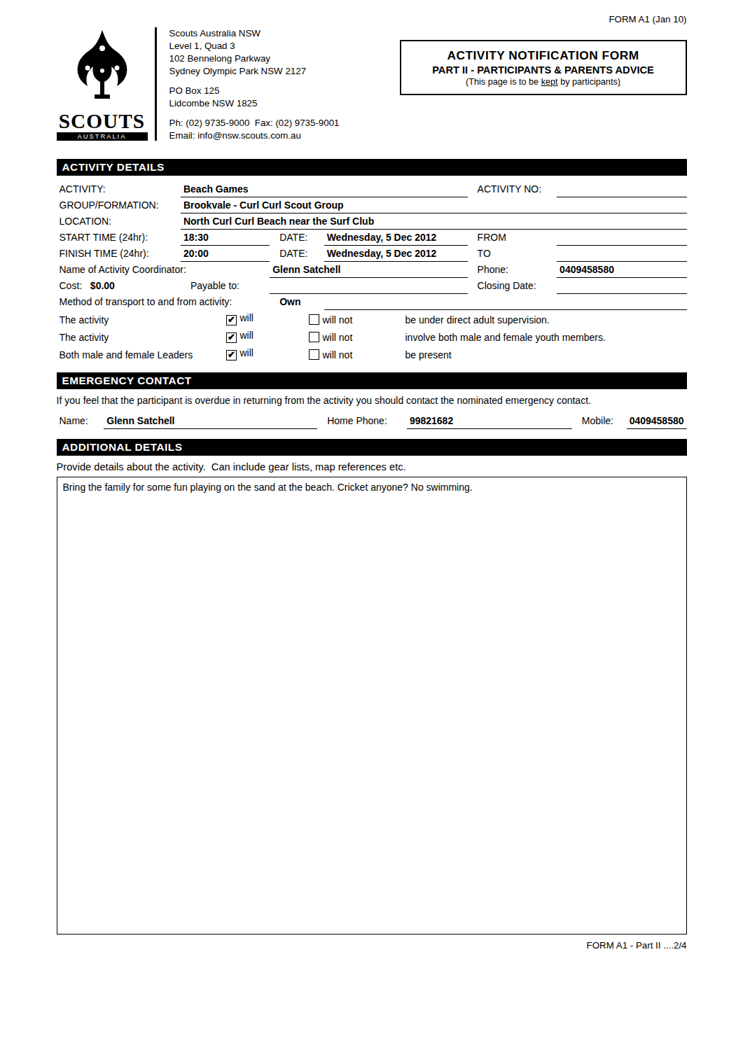FORM A1 (Jan 10)
SCOUTS
AUSTRALIA
Scouts Australia NSW
Level 1, Quad 3
102 Bennelong Parkway
Sydney Olympic Park NSW 2127
PO Box 125
Lidcombe NSW 1825
Ph: (02) 9735-9000 Fax: (02) 9735-9001
Email: info@nsw.scouts.com.au
ACTIVITY NOTIFICATION FORM
PART II - PARTICIPANTS & PARENTS ADVICE
(This page is to be kept by participants)
ACTIVITY DETAILS
| ACTIVITY: | Beach Games | ACTIVITY NO: | |
| GROUP/FORMATION: | Brookvale - Curl Curl Scout Group |
| LOCATION: | North Curl Curl Beach near the Surf Club |
| START TIME (24hr): | 18:30 | DATE: | Wednesday, 5 Dec 2012 | FROM | |
| FINISH TIME (24hr): | 20:00 | DATE: | Wednesday, 5 Dec 2012 | TO | |
| Name of Activity Coordinator: | Glenn Satchell | Phone: | 0409458580 |
| Cost: $0.00 | Payable to: | | Closing Date: | |
| Method of transport to and from activity: | Own | |
| The activity | will | will not | be under direct adult supervision. |
| The activity | will | will not | involve both male and female youth members. |
| Both male and female Leaders | will | will not | be present |
EMERGENCY CONTACT
If you feel that the participant is overdue in returning from the activity you should contact the nominated emergency contact.
| Name: | Glenn Satchell | Home Phone: | 99821682 | Mobile: | 0409458580 |
ADDITIONAL DETAILS
Provide details about the activity. Can include gear lists, map references etc.
Bring the family for some fun playing on the sand at the beach. Cricket anyone? No swimming.
FORM A1 - Part II ....2/4